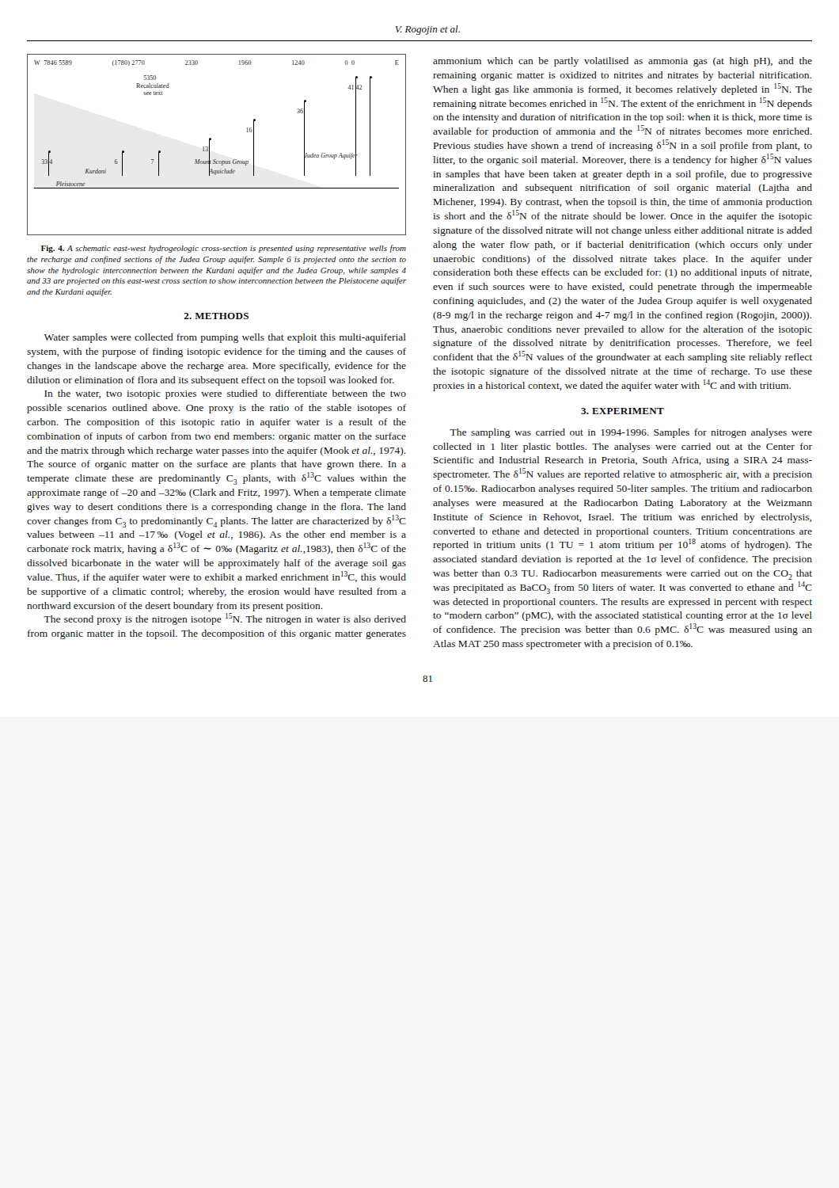V. Rogojin et al.
W 7846 5589 (1780) 2770 2330 1960 1240 0 0 E
5350 Recalculated see text 41 42 36 16 13 33 4 6 7 Mount Scopus Group Aquiclude Judea Group Aquifer Kurdani Pleistocene
Fig. 4. A schematic east-west hydrogeologic cross-section is presented using representative wells from the recharge and confined sections of the Judea Group aquifer. Sample 6 is projected onto the section to show the hydrologic interconnection between the Kurdani aquifer and the Judea Group, while samples 4 and 33 are projected on this east-west cross section to show interconnection between the Pleistocene aquifer and the Kurdani aquifer.
2. METHODS
Water samples were collected from pumping wells that exploit this multi-aquiferial system, with the purpose of finding isotopic evidence for the timing and the causes of changes in the landscape above the recharge area. More specifically, evidence for the dilution or elimination of flora and its subsequent effect on the topsoil was looked for.
In the water, two isotopic proxies were studied to differentiate between the two possible scenarios outlined above. One proxy is the ratio of the stable isotopes of carbon. The composition of this isotopic ratio in aquifer water is a result of the combination of inputs of carbon from two end members: organic matter on the surface and the matrix through which recharge water passes into the aquifer (Mook et al., 1974). The source of organic matter on the surface are plants that have grown there. In a temperate climate these are predominantly C3 plants, with δ13C values within the approximate range of –20 and –32‰ (Clark and Fritz, 1997). When a temperate climate gives way to desert conditions there is a corresponding change in the flora. The land cover changes from C3 to predominantly C4 plants. The latter are characterized by δ13C values between –11 and –17‰ (Vogel et al., 1986). As the other end member is a carbonate rock matrix, having a δ13C of ∼ 0‰ (Magaritz et al.,1983), then δ13C of the dissolved bicarbonate in the water will be approximately half of the average soil gas value. Thus, if the aquifer water were to exhibit a marked enrichment in13C, this would be supportive of a climatic control; whereby, the erosion would have resulted from a northward excursion of the desert boundary from its present position.
The second proxy is the nitrogen isotope 15N. The nitrogen in water is also derived from organic matter in the topsoil. The decomposition of this organic matter generates ammonium which can be partly volatilised as ammonia gas (at high pH), and the remaining organic matter is oxidized to nitrites and nitrates by bacterial nitrification. When a light gas like ammonia is formed, it becomes relatively depleted in 15N. The remaining nitrate becomes enriched in 15N. The extent of the enrichment in 15N depends on the intensity and duration of nitrification in the top soil: when it is thick, more time is available for production of ammonia and the 15N of nitrates becomes more enriched. Previous studies have shown a trend of increasing δ15N in a soil profile from plant, to litter, to the organic soil material. Moreover, there is a tendency for higher δ15N values in samples that have been taken at greater depth in a soil profile, due to progressive mineralization and subsequent nitrification of soil organic material (Lajtha and Michener, 1994). By contrast, when the topsoil is thin, the time of ammonia production is short and the δ15N of the nitrate should be lower. Once in the aquifer the isotopic signature of the dissolved nitrate will not change unless either additional nitrate is added along the water flow path, or if bacterial denitrification (which occurs only under unaerobic conditions) of the dissolved nitrate takes place. In the aquifer under consideration both these effects can be excluded for: (1) no additional inputs of nitrate, even if such sources were to have existed, could penetrate through the impermeable confining aquicludes, and (2) the water of the Judea Group aquifer is well oxygenated (8-9 mg/l in the recharge reigon and 4-7 mg/l in the confined region (Rogojin, 2000)). Thus, anaerobic conditions never prevailed to allow for the alteration of the isotopic signature of the dissolved nitrate by denitrification processes. Therefore, we feel confident that the δ15N values of the groundwater at each sampling site reliably reflect the isotopic signature of the dissolved nitrate at the time of recharge. To use these proxies in a historical context, we dated the aquifer water with 14C and with tritium.
3. EXPERIMENT
The sampling was carried out in 1994-1996. Samples for nitrogen analyses were collected in 1 liter plastic bottles. The analyses were carried out at the Center for Scientific and Industrial Research in Pretoria, South Africa, using a SIRA 24 mass-spectrometer. The δ15N values are reported relative to atmospheric air, with a precision of 0.15‰. Radiocarbon analyses required 50-liter samples. The tritium and radiocarbon analyses were measured at the Radiocarbon Dating Laboratory at the Weizmann Institute of Science in Rehovot, Israel. The tritium was enriched by electrolysis, converted to ethane and detected in proportional counters. Tritium concentrations are reported in tritium units (1 TU = 1 atom tritium per 1018 atoms of hydrogen). The associated standard deviation is reported at the 1σ level of confidence. The precision was better than 0.3 TU. Radiocarbon measurements were carried out on the CO2 that was precipitated as BaCO3 from 50 liters of water. It was converted to ethane and 14C was detected in proportional counters. The results are expressed in percent with respect to “modern carbon” (pMC), with the associated statistical counting error at the 1σ level of confidence. The precision was better than 0.6 pMC. δ13C was measured using an Atlas MAT 250 mass spectrometer with a precision of 0.1‰.
81